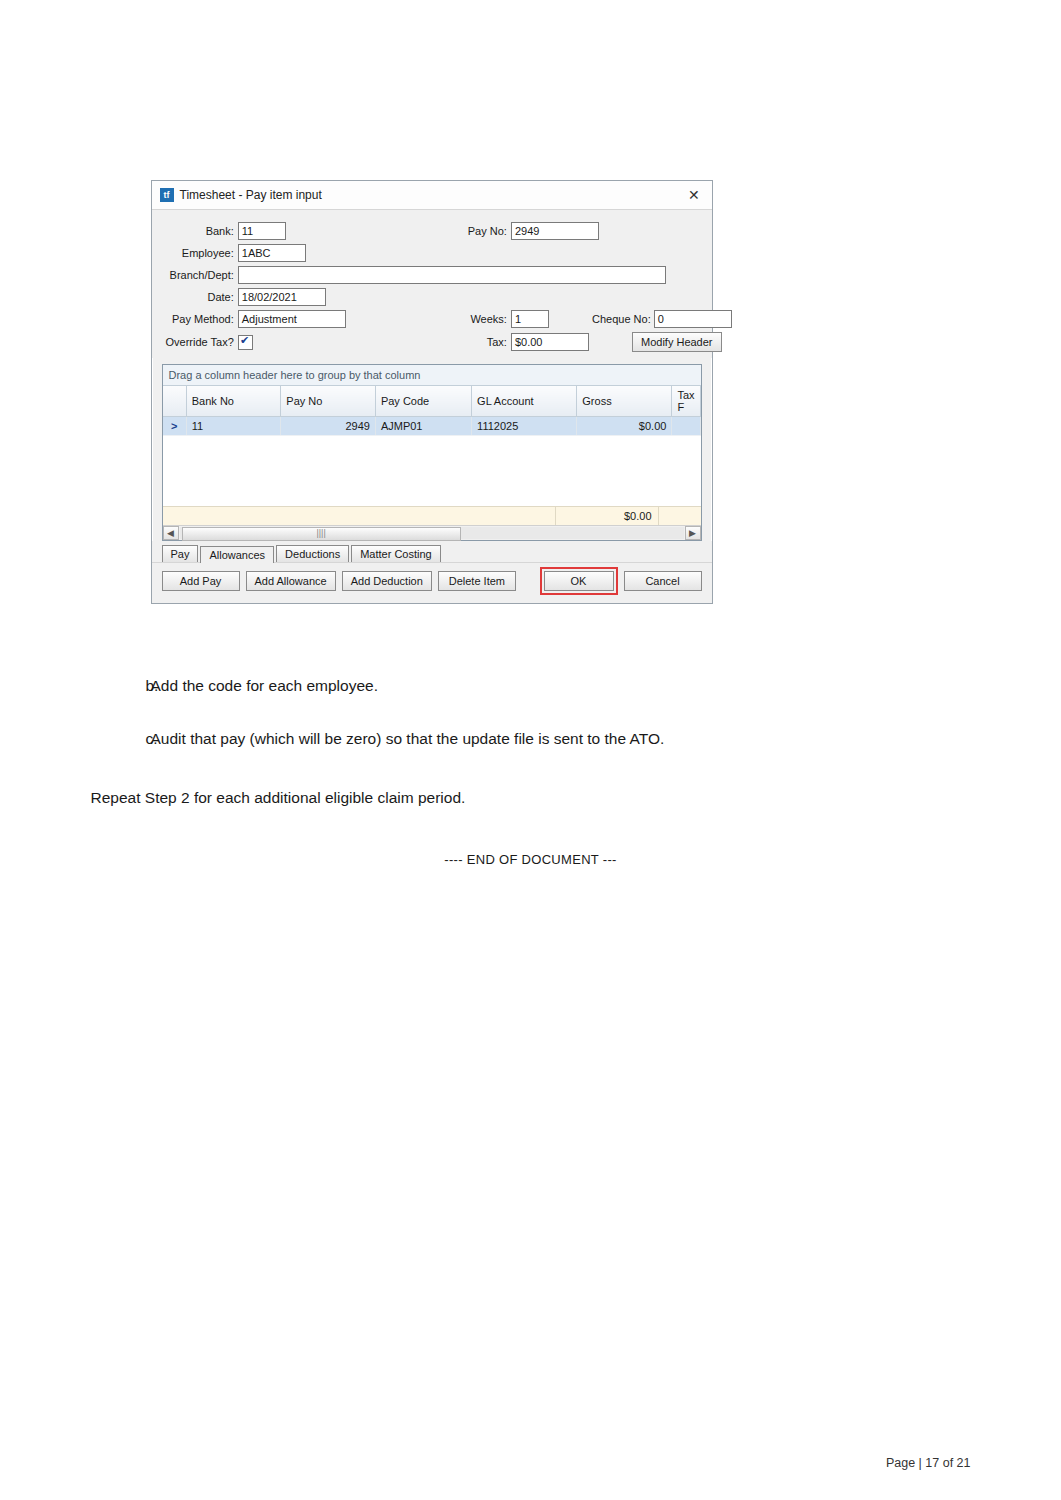tf Timesheet - Pay item input ✕
| Bank: | 11 | Pay No: | 2949 |
| Employee: | 1ABC |
| Branch/Dept: | |
| Date: | 18/02/2021 | | |
| Pay Method: | Adjustment | Weeks: | 1 Cheque No: 0 |
| Override Tax? | | Tax: | $0.00 Modify Header |
Drag a column header here to group by that column
| | Bank No | Pay No | Pay Code | GL Account | Gross | Tax F |
| --- | --- | --- | --- | --- | --- | --- |
| > | 11 | 2949 | AJMP01 | 1112025 | $0.00 | |
$0.00
◀
||||
▶
Pay
Allowances
Deductions
Matter Costing
Add Pay Add Allowance Add Deduction Delete Item OK Cancel
b. Add the code for each employee.
c. Audit that pay (which will be zero) so that the update file is sent to the ATO.
Repeat Step 2 for each additional eligible claim period.
---- END OF DOCUMENT ---
Page | 17 of 21